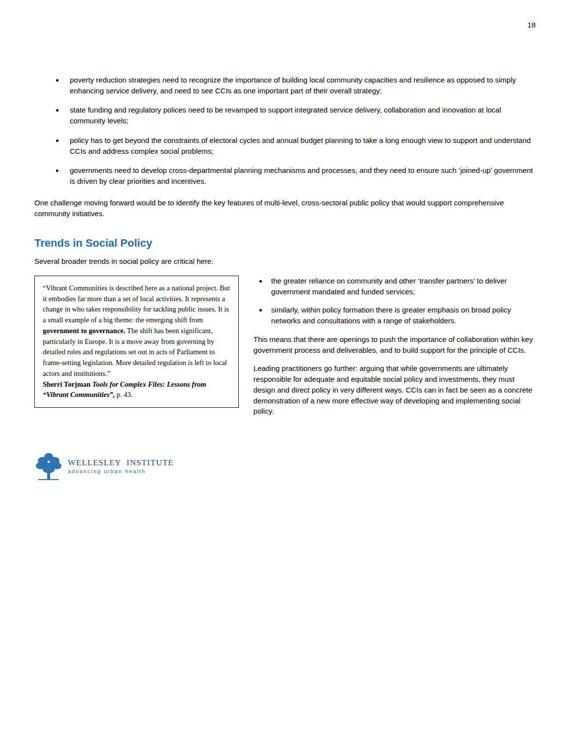18
poverty reduction strategies need to recognize the importance of building local community capacities and resilience as opposed to simply enhancing service delivery, and need to see CCIs as one important part of their overall strategy;
state funding and regulatory polices need to be revamped to support integrated service delivery, collaboration and innovation at local community levels;
policy has to get beyond the constraints of electoral cycles and annual budget planning to take a long enough view to support and understand CCIs and address complex social problems;
governments need to develop cross-departmental planning mechanisms and processes, and they need to ensure such ‘joined-up’ government is driven by clear priorities and incentives.
One challenge moving forward would be to identify the key features of multi-level, cross-sectoral public policy that would support comprehensive community initiatives.
Trends in Social Policy
Several broader trends in social policy are critical here:
“Vibrant Communities is described here as a national project. But it embodies far more than a set of local activities. It represents a change in who takes responsibility for tackling public issues. It is a small example of a big theme: the emerging shift from government to governance. The shift has been significant, particularly in Europe. It is a move away from governing by detailed rules and regulations set out in acts of Parliament to frame-setting legislation. More detailed regulation is left to local actors and institutions.”
Sherri Torjman Tools for Complex Files: Lessons from “Vibrant Communities”, p. 43.
the greater reliance on community and other ‘transfer partners’ to deliver government mandated and funded services;
similarly, within policy formation there is greater emphasis on broad policy networks and consultations with a range of stakeholders.
This means that there are openings to push the importance of collaboration within key government process and deliverables, and to build support for the principle of CCIs.
Leading practitioners go further: arguing that while governments are ultimately responsible for adequate and equitable social policy and investments, they must design and direct policy in very different ways. CCIs can in fact be seen as a concrete demonstration of a new more effective way of developing and implementing social policy.
WELLESLEY INSTITUTE
advancing urban health